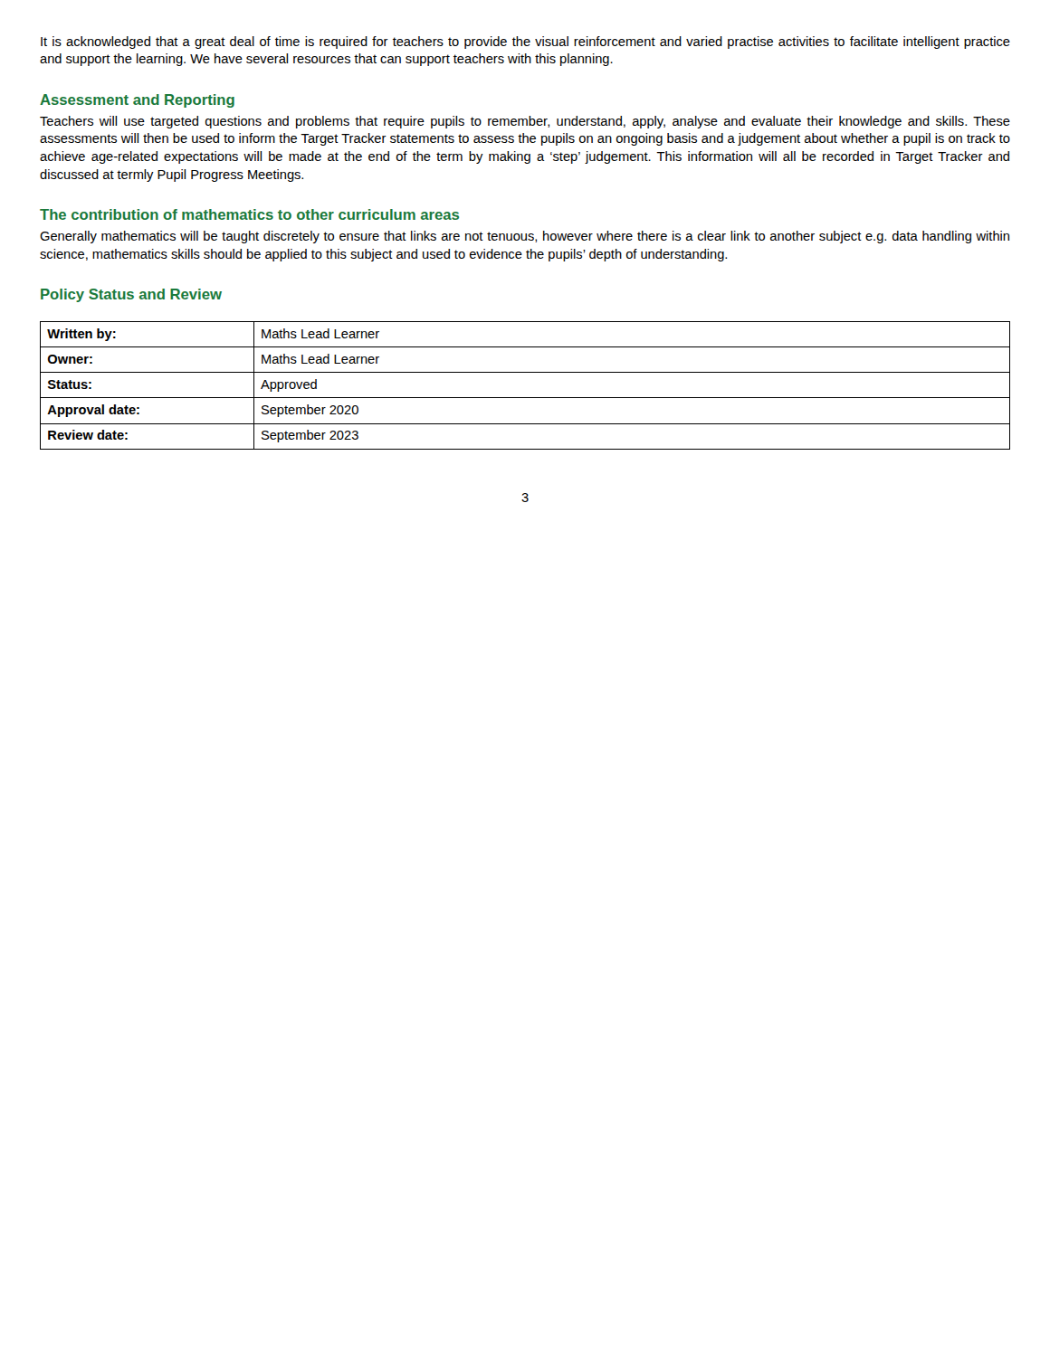It is acknowledged that a great deal of time is required for teachers to provide the visual reinforcement and varied practise activities to facilitate intelligent practice and support the learning. We have several resources that can support teachers with this planning.
Assessment and Reporting
Teachers will use targeted questions and problems that require pupils to remember, understand, apply, analyse and evaluate their knowledge and skills. These assessments will then be used to inform the Target Tracker statements to assess the pupils on an ongoing basis and a judgement about whether a pupil is on track to achieve age-related expectations will be made at the end of the term by making a ‘step’ judgement. This information will all be recorded in Target Tracker and discussed at termly Pupil Progress Meetings.
The contribution of mathematics to other curriculum areas
Generally mathematics will be taught discretely to ensure that links are not tenuous, however where there is a clear link to another subject e.g. data handling within science, mathematics skills should be applied to this subject and used to evidence the pupils’ depth of understanding.
Policy Status and Review
| Written by: | Maths Lead Learner |
| Owner: | Maths Lead Learner |
| Status: | Approved |
| Approval date: | September 2020 |
| Review date: | September 2023 |
3